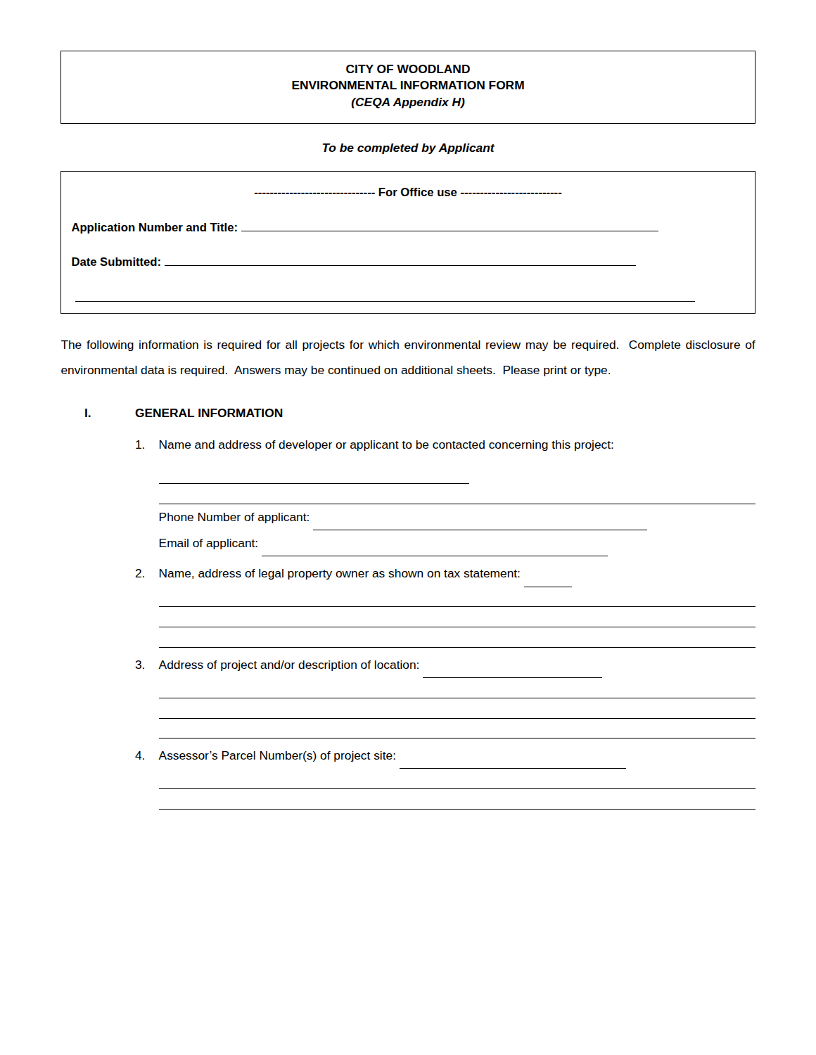CITY OF WOODLAND
ENVIRONMENTAL INFORMATION FORM
(CEQA Appendix H)
To be completed by Applicant
------------------------------- For Office use --------------------------
Application Number and Title:
Date Submitted:
The following information is required for all projects for which environmental review may be required. Complete disclosure of environmental data is required. Answers may be continued on additional sheets. Please print or type.
I. GENERAL INFORMATION
1. Name and address of developer or applicant to be contacted concerning this project:
Phone Number of applicant:
Email of applicant:
2. Name, address of legal property owner as shown on tax statement:
3. Address of project and/or description of location:
4. Assessor’s Parcel Number(s) of project site: